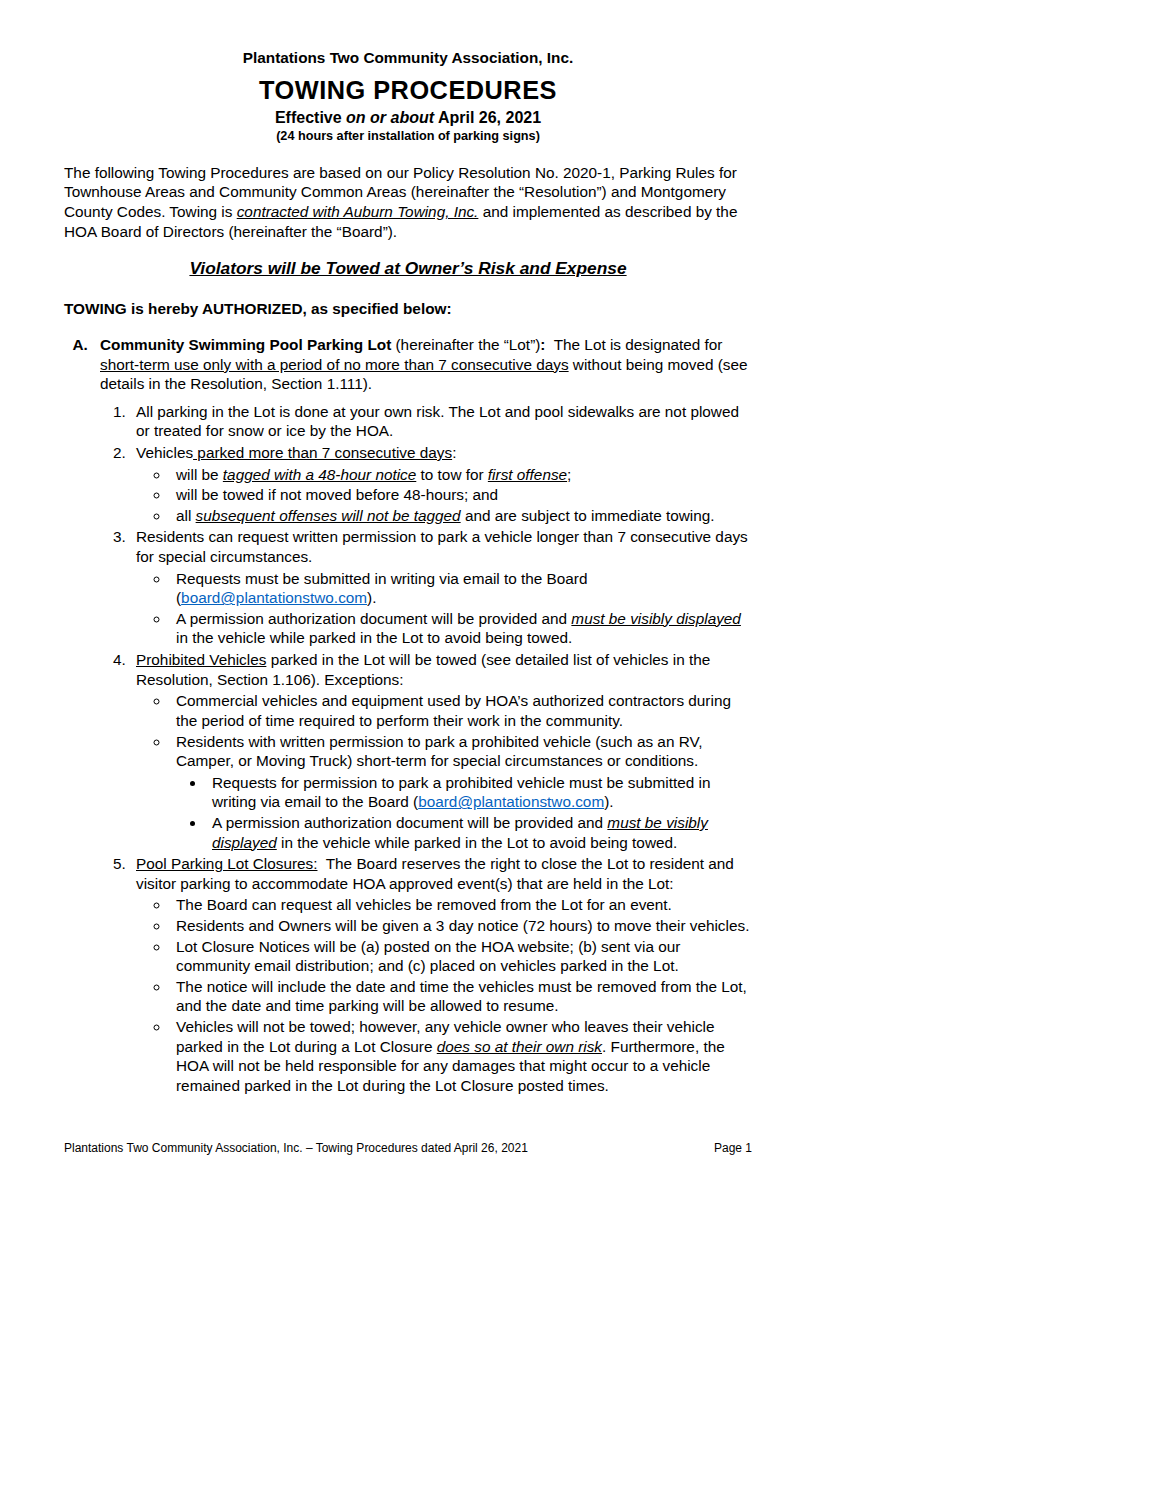Plantations Two Community Association, Inc.
TOWING PROCEDURES
Effective on or about April 26, 2021
(24 hours after installation of parking signs)
The following Towing Procedures are based on our Policy Resolution No. 2020-1, Parking Rules for Townhouse Areas and Community Common Areas (hereinafter the “Resolution”) and Montgomery County Codes. Towing is contracted with Auburn Towing, Inc. and implemented as described by the HOA Board of Directors (hereinafter the “Board”).
Violators will be Towed at Owner’s Risk and Expense
TOWING is hereby AUTHORIZED, as specified below:
Community Swimming Pool Parking Lot (hereinafter the “Lot”): The Lot is designated for short-term use only with a period of no more than 7 consecutive days without being moved (see details in the Resolution, Section 1.111).
All parking in the Lot is done at your own risk. The Lot and pool sidewalks are not plowed or treated for snow or ice by the HOA.
Vehicles parked more than 7 consecutive days:
will be tagged with a 48-hour notice to tow for first offense;
will be towed if not moved before 48-hours; and
all subsequent offenses will not be tagged and are subject to immediate towing.
Residents can request written permission to park a vehicle longer than 7 consecutive days for special circumstances.
Requests must be submitted in writing via email to the Board (board@plantationstwo.com).
A permission authorization document will be provided and must be visibly displayed in the vehicle while parked in the Lot to avoid being towed.
Prohibited Vehicles parked in the Lot will be towed (see detailed list of vehicles in the Resolution, Section 1.106). Exceptions:
Commercial vehicles and equipment used by HOA’s authorized contractors during the period of time required to perform their work in the community.
Residents with written permission to park a prohibited vehicle (such as an RV, Camper, or Moving Truck) short-term for special circumstances or conditions.
Requests for permission to park a prohibited vehicle must be submitted in writing via email to the Board (board@plantationstwo.com).
A permission authorization document will be provided and must be visibly displayed in the vehicle while parked in the Lot to avoid being towed.
Pool Parking Lot Closures: The Board reserves the right to close the Lot to resident and visitor parking to accommodate HOA approved event(s) that are held in the Lot:
The Board can request all vehicles be removed from the Lot for an event.
Residents and Owners will be given a 3 day notice (72 hours) to move their vehicles.
Lot Closure Notices will be (a) posted on the HOA website; (b) sent via our community email distribution; and (c) placed on vehicles parked in the Lot.
The notice will include the date and time the vehicles must be removed from the Lot, and the date and time parking will be allowed to resume.
Vehicles will not be towed; however, any vehicle owner who leaves their vehicle parked in the Lot during a Lot Closure does so at their own risk. Furthermore, the HOA will not be held responsible for any damages that might occur to a vehicle remained parked in the Lot during the Lot Closure posted times.
Plantations Two Community Association, Inc. – Towing Procedures dated April 26, 2021 Page 1